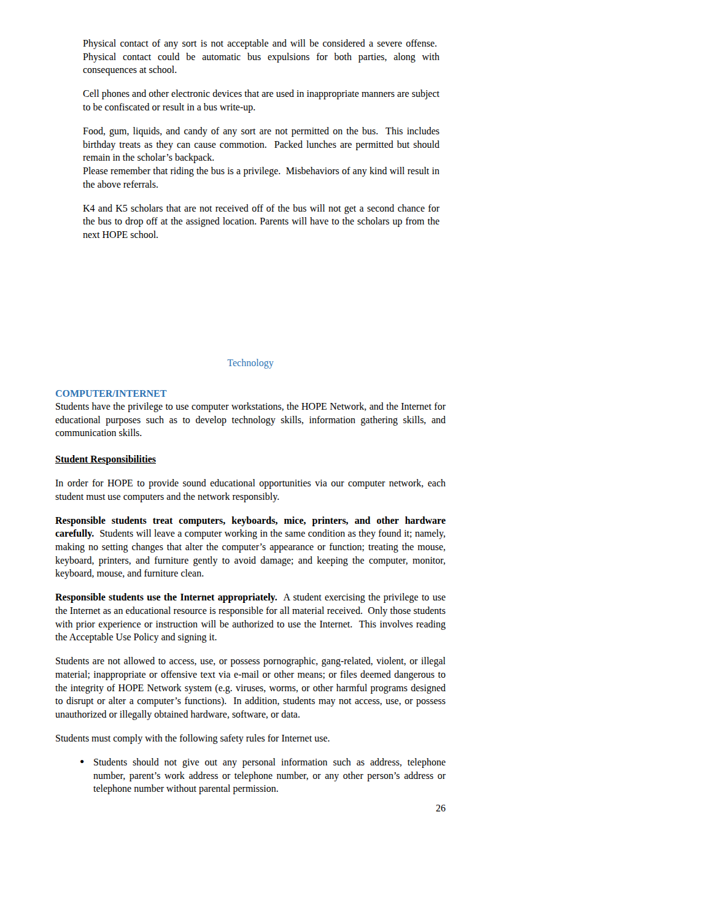Physical contact of any sort is not acceptable and will be considered a severe offense. Physical contact could be automatic bus expulsions for both parties, along with consequences at school.
Cell phones and other electronic devices that are used in inappropriate manners are subject to be confiscated or result in a bus write-up.
Food, gum, liquids, and candy of any sort are not permitted on the bus. This includes birthday treats as they can cause commotion. Packed lunches are permitted but should remain in the scholar’s backpack.
Please remember that riding the bus is a privilege. Misbehaviors of any kind will result in the above referrals.
K4 and K5 scholars that are not received off of the bus will not get a second chance for the bus to drop off at the assigned location. Parents will have to the scholars up from the next HOPE school.
Technology
COMPUTER/INTERNET
Students have the privilege to use computer workstations, the HOPE Network, and the Internet for educational purposes such as to develop technology skills, information gathering skills, and communication skills.
Student Responsibilities
In order for HOPE to provide sound educational opportunities via our computer network, each student must use computers and the network responsibly.
Responsible students treat computers, keyboards, mice, printers, and other hardware carefully. Students will leave a computer working in the same condition as they found it; namely, making no setting changes that alter the computer’s appearance or function; treating the mouse, keyboard, printers, and furniture gently to avoid damage; and keeping the computer, monitor, keyboard, mouse, and furniture clean.
Responsible students use the Internet appropriately. A student exercising the privilege to use the Internet as an educational resource is responsible for all material received. Only those students with prior experience or instruction will be authorized to use the Internet. This involves reading the Acceptable Use Policy and signing it.
Students are not allowed to access, use, or possess pornographic, gang-related, violent, or illegal material; inappropriate or offensive text via e-mail or other means; or files deemed dangerous to the integrity of HOPE Network system (e.g. viruses, worms, or other harmful programs designed to disrupt or alter a computer’s functions). In addition, students may not access, use, or possess unauthorized or illegally obtained hardware, software, or data.
Students must comply with the following safety rules for Internet use.
Students should not give out any personal information such as address, telephone number, parent’s work address or telephone number, or any other person’s address or telephone number without parental permission.
26